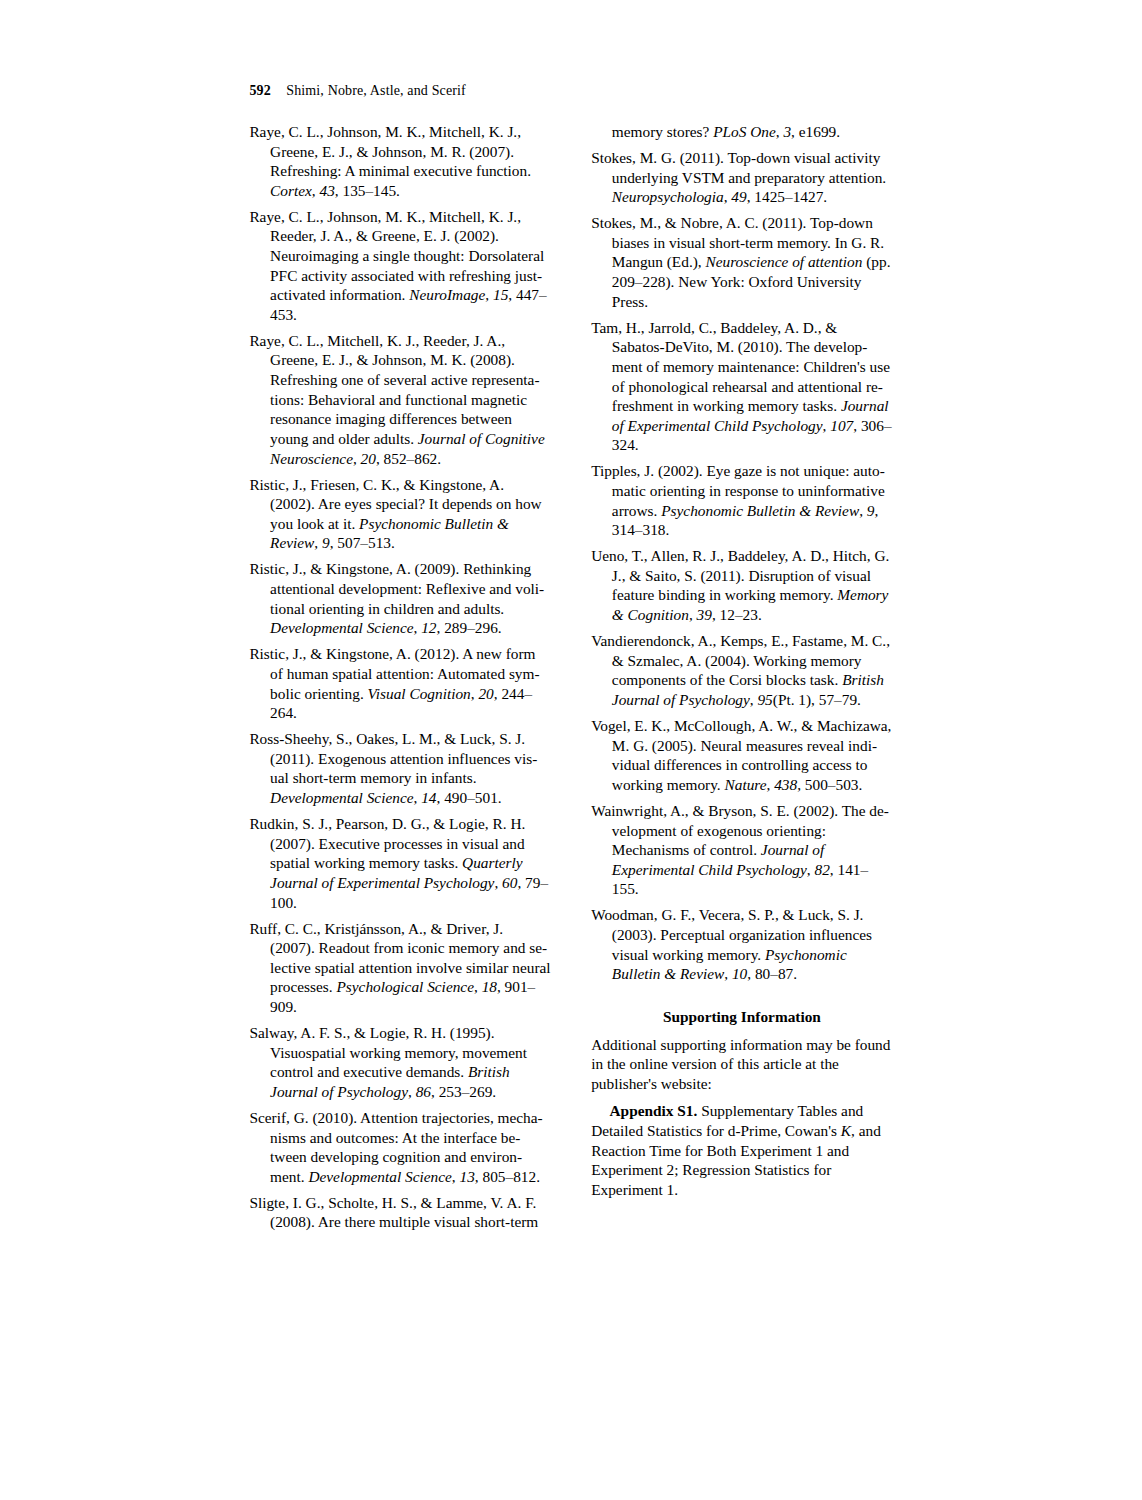592 Shimi, Nobre, Astle, and Scerif
Raye, C. L., Johnson, M. K., Mitchell, K. J., Greene, E. J., & Johnson, M. R. (2007). Refreshing: A minimal executive function. Cortex, 43, 135–145.
Raye, C. L., Johnson, M. K., Mitchell, K. J., Reeder, J. A., & Greene, E. J. (2002). Neuroimaging a single thought: Dorsolateral PFC activity associated with refreshing just-activated information. NeuroImage, 15, 447–453.
Raye, C. L., Mitchell, K. J., Reeder, J. A., Greene, E. J., & Johnson, M. K. (2008). Refreshing one of several active representations: Behavioral and functional magnetic resonance imaging differences between young and older adults. Journal of Cognitive Neuroscience, 20, 852–862.
Ristic, J., Friesen, C. K., & Kingstone, A. (2002). Are eyes special? It depends on how you look at it. Psychonomic Bulletin & Review, 9, 507–513.
Ristic, J., & Kingstone, A. (2009). Rethinking attentional development: Reflexive and volitional orienting in children and adults. Developmental Science, 12, 289–296.
Ristic, J., & Kingstone, A. (2012). A new form of human spatial attention: Automated symbolic orienting. Visual Cognition, 20, 244–264.
Ross-Sheehy, S., Oakes, L. M., & Luck, S. J. (2011). Exogenous attention influences visual short-term memory in infants. Developmental Science, 14, 490–501.
Rudkin, S. J., Pearson, D. G., & Logie, R. H. (2007). Executive processes in visual and spatial working memory tasks. Quarterly Journal of Experimental Psychology, 60, 79–100.
Ruff, C. C., Kristjánsson, A., & Driver, J. (2007). Readout from iconic memory and selective spatial attention involve similar neural processes. Psychological Science, 18, 901–909.
Salway, A. F. S., & Logie, R. H. (1995). Visuospatial working memory, movement control and executive demands. British Journal of Psychology, 86, 253–269.
Scerif, G. (2010). Attention trajectories, mechanisms and outcomes: At the interface between developing cognition and environment. Developmental Science, 13, 805–812.
Sligte, I. G., Scholte, H. S., & Lamme, V. A. F. (2008). Are there multiple visual short-term memory stores? PLoS One, 3, e1699.
Stokes, M. G. (2011). Top-down visual activity underlying VSTM and preparatory attention. Neuropsychologia, 49, 1425–1427.
Stokes, M., & Nobre, A. C. (2011). Top-down biases in visual short-term memory. In G. R. Mangun (Ed.), Neuroscience of attention (pp. 209–228). New York: Oxford University Press.
Tam, H., Jarrold, C., Baddeley, A. D., & Sabatos-DeVito, M. (2010). The development of memory maintenance: Children's use of phonological rehearsal and attentional refreshment in working memory tasks. Journal of Experimental Child Psychology, 107, 306–324.
Tipples, J. (2002). Eye gaze is not unique: automatic orienting in response to uninformative arrows. Psychonomic Bulletin & Review, 9, 314–318.
Ueno, T., Allen, R. J., Baddeley, A. D., Hitch, G. J., & Saito, S. (2011). Disruption of visual feature binding in working memory. Memory & Cognition, 39, 12–23.
Vandierendonck, A., Kemps, E., Fastame, M. C., & Szmalec, A. (2004). Working memory components of the Corsi blocks task. British Journal of Psychology, 95(Pt. 1), 57–79.
Vogel, E. K., McCollough, A. W., & Machizawa, M. G. (2005). Neural measures reveal individual differences in controlling access to working memory. Nature, 438, 500–503.
Wainwright, A., & Bryson, S. E. (2002). The development of exogenous orienting: Mechanisms of control. Journal of Experimental Child Psychology, 82, 141–155.
Woodman, G. F., Vecera, S. P., & Luck, S. J. (2003). Perceptual organization influences visual working memory. Psychonomic Bulletin & Review, 10, 80–87.
Supporting Information
Additional supporting information may be found in the online version of this article at the publisher's website:
Appendix S1. Supplementary Tables and Detailed Statistics for d-Prime, Cowan's K, and Reaction Time for Both Experiment 1 and Experiment 2; Regression Statistics for Experiment 1.